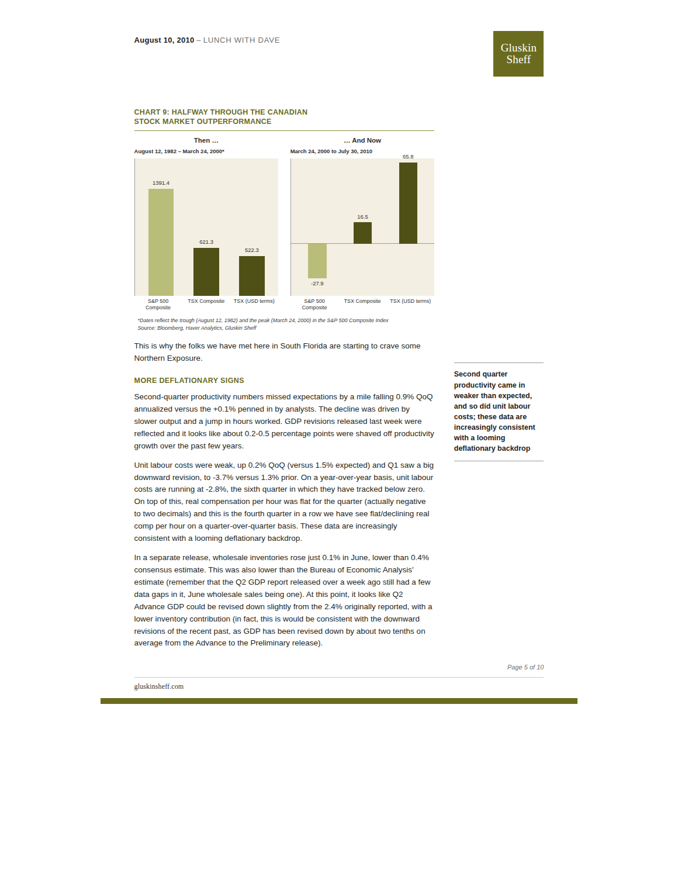August 10, 2010 – LUNCH WITH DAVE
Gluskin Sheff
Chart 9: Halfway through the Canadian
stock market outperformance
Then …
… And Now
August 12, 1982 – March 24, 2000*
March 24, 2000 to July 30, 2010
1391.4
621.3
522.3
-27.9
16.5
65.8
S&P 500
Composite TSX Composite TSX (USD terms)
S&P 500
Composite TSX Composite TSX (USD terms)
*Dates reflect the trough (August 12, 1982) and the peak (March 24, 2000) in the S&P 500 Composite Index
Source: Bloomberg, Haver Analytics, Gluskin Sheff
This is why the folks we have met here in South Florida are starting to crave some Northern Exposure.
More deflationary signs
Second-quarter productivity numbers missed expectations by a mile falling 0.9% QoQ annualized versus the +0.1% penned in by analysts. The decline was driven by slower output and a jump in hours worked. GDP revisions released last week were reflected and it looks like about 0.2-0.5 percentage points were shaved off productivity growth over the past few years.
Unit labour costs were weak, up 0.2% QoQ (versus 1.5% expected) and Q1 saw a big downward revision, to -3.7% versus 1.3% prior. On a year-over-year basis, unit labour costs are running at -2.8%, the sixth quarter in which they have tracked below zero. On top of this, real compensation per hour was flat for the quarter (actually negative to two decimals) and this is the fourth quarter in a row we have see flat/declining real comp per hour on a quarter-over-quarter basis. These data are increasingly consistent with a looming deflationary backdrop.
In a separate release, wholesale inventories rose just 0.1% in June, lower than 0.4% consensus estimate. This was also lower than the Bureau of Economic Analysis' estimate (remember that the Q2 GDP report released over a week ago still had a few data gaps in it, June wholesale sales being one). At this point, it looks like Q2 Advance GDP could be revised down slightly from the 2.4% originally reported, with a lower inventory contribution (in fact, this is would be consistent with the downward revisions of the recent past, as GDP has been revised down by about two tenths on average from the Advance to the Preliminary release).
Second quarter productivity came in weaker than expected, and so did unit labour costs; these data are increasingly consistent with a looming deflationary backdrop
Page 5 of 10
gluskinsheff.com